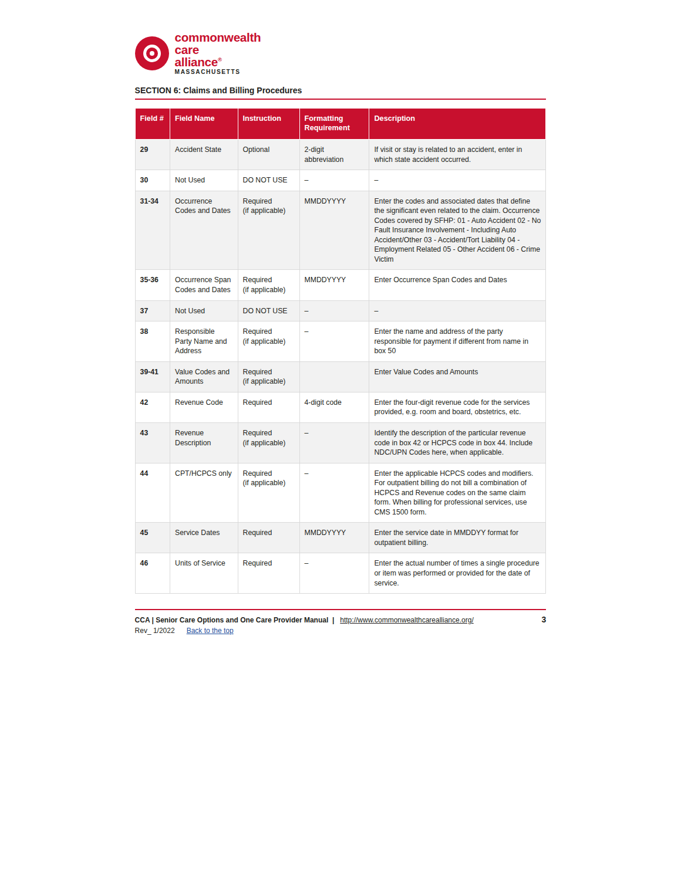commonwealth care alliance® MASSACHUSETTS
SECTION 6: Claims and Billing Procedures
| Field # | Field Name | Instruction | Formatting Requirement | Description |
| --- | --- | --- | --- | --- |
| 29 | Accident State | Optional | 2-digit abbreviation | If visit or stay is related to an accident, enter in which state accident occurred. |
| 30 | Not Used | DO NOT USE | – | – |
| 31-34 | Occurrence Codes and Dates | Required (if applicable) | MMDDYYYY | Enter the codes and associated dates that define the significant even related to the claim. Occurrence Codes covered by SFHP: 01 - Auto Accident 02 - No Fault Insurance Involvement - Including Auto Accident/Other 03 - Accident/Tort Liability 04 - Employment Related 05 - Other Accident 06 - Crime Victim |
| 35-36 | Occurrence Span Codes and Dates | Required (if applicable) | MMDDYYYY | Enter Occurrence Span Codes and Dates |
| 37 | Not Used | DO NOT USE | – | – |
| 38 | Responsible Party Name and Address | Required (if applicable) | – | Enter the name and address of the party responsible for payment if different from name in box 50 |
| 39-41 | Value Codes and Amounts | Required (if applicable) | | Enter Value Codes and Amounts |
| 42 | Revenue Code | Required | 4-digit code | Enter the four-digit revenue code for the services provided, e.g. room and board, obstetrics, etc. |
| 43 | Revenue Description | Required (if applicable) | – | Identify the description of the particular revenue code in box 42 or HCPCS code in box 44. Include NDC/UPN Codes here, when applicable. |
| 44 | CPT/HCPCS only | Required (if applicable) | – | Enter the applicable HCPCS codes and modifiers. For outpatient billing do not bill a combination of HCPCS and Revenue codes on the same claim form. When billing for professional services, use CMS 1500 form. |
| 45 | Service Dates | Required | MMDDYYYY | Enter the service date in MMDDYY format for outpatient billing. |
| 46 | Units of Service | Required | – | Enter the actual number of times a single procedure or item was performed or provided for the date of service. |
CCA | Senior Care Options and One Care Provider Manual | http://www.commonwealthcarealliance.org/
Rev_ 1/2022 Back to the top
3